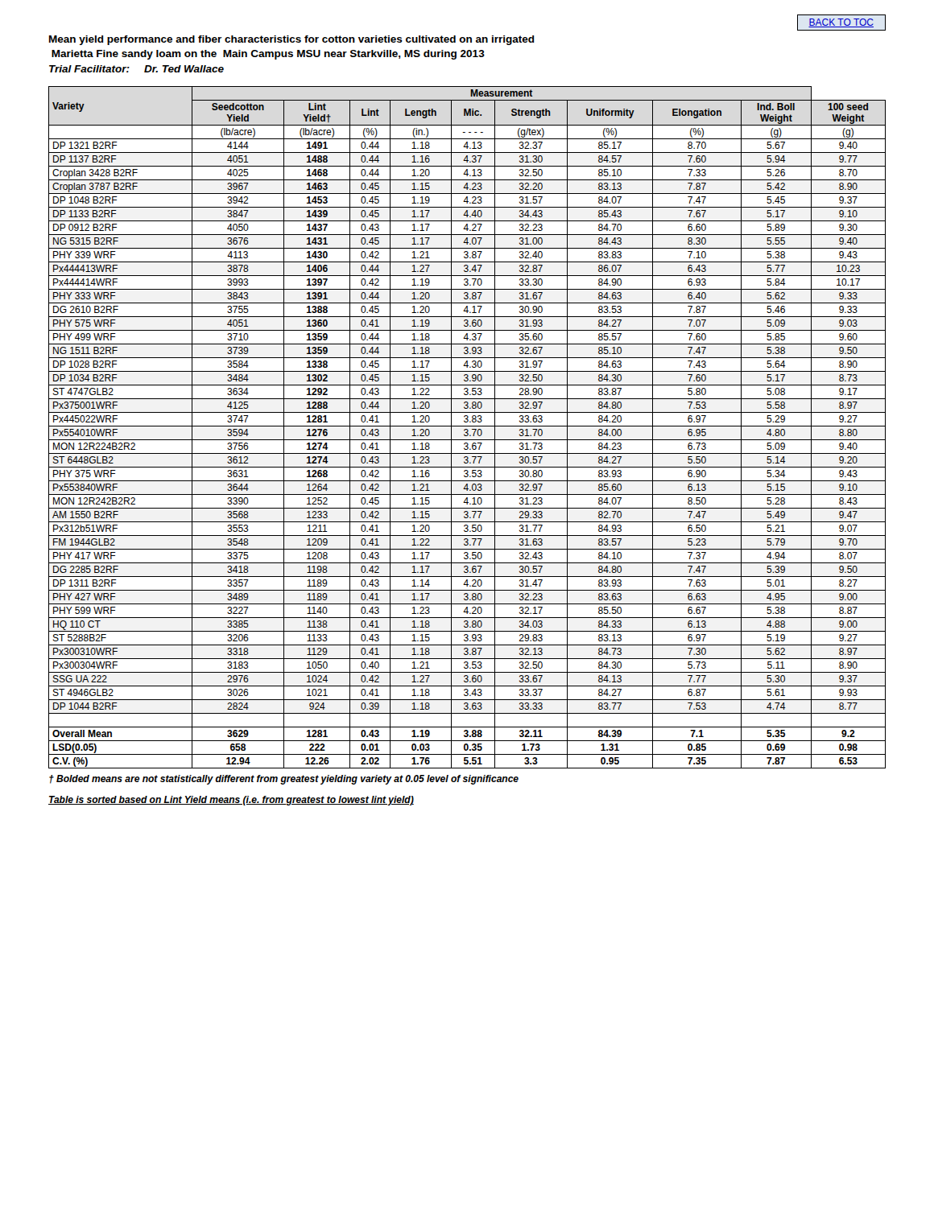BACK TO TOC
Mean yield performance and fiber characteristics for cotton varieties cultivated on an irrigated
Marietta Fine sandy loam on the Main Campus MSU near Starkville, MS during 2013
Trial Facilitator:Dr. Ted Wallace
| Variety | Measurement |
| --- | --- |
| Seedcotton Yield | Lint Yield† | Lint | Length | Mic. | Strength | Uniformity | Elongation | Ind. Boll Weight | 100 seed Weight |
| | (lb/acre) | (lb/acre) | (%) | (in.) | - - - - | (g/tex) | (%) | (%) | (g) | (g) |
| DP 1321 B2RF | 4144 | 1491 | 0.44 | 1.18 | 4.13 | 32.37 | 85.17 | 8.70 | 5.67 | 9.40 |
| DP 1137 B2RF | 4051 | 1488 | 0.44 | 1.16 | 4.37 | 31.30 | 84.57 | 7.60 | 5.94 | 9.77 |
| Croplan 3428 B2RF | 4025 | 1468 | 0.44 | 1.20 | 4.13 | 32.50 | 85.10 | 7.33 | 5.26 | 8.70 |
| Croplan 3787 B2RF | 3967 | 1463 | 0.45 | 1.15 | 4.23 | 32.20 | 83.13 | 7.87 | 5.42 | 8.90 |
| DP 1048 B2RF | 3942 | 1453 | 0.45 | 1.19 | 4.23 | 31.57 | 84.07 | 7.47 | 5.45 | 9.37 |
| DP 1133 B2RF | 3847 | 1439 | 0.45 | 1.17 | 4.40 | 34.43 | 85.43 | 7.67 | 5.17 | 9.10 |
| DP 0912 B2RF | 4050 | 1437 | 0.43 | 1.17 | 4.27 | 32.23 | 84.70 | 6.60 | 5.89 | 9.30 |
| NG 5315 B2RF | 3676 | 1431 | 0.45 | 1.17 | 4.07 | 31.00 | 84.43 | 8.30 | 5.55 | 9.40 |
| PHY 339 WRF | 4113 | 1430 | 0.42 | 1.21 | 3.87 | 32.40 | 83.83 | 7.10 | 5.38 | 9.43 |
| Px444413WRF | 3878 | 1406 | 0.44 | 1.27 | 3.47 | 32.87 | 86.07 | 6.43 | 5.77 | 10.23 |
| Px444414WRF | 3993 | 1397 | 0.42 | 1.19 | 3.70 | 33.30 | 84.90 | 6.93 | 5.84 | 10.17 |
| PHY 333 WRF | 3843 | 1391 | 0.44 | 1.20 | 3.87 | 31.67 | 84.63 | 6.40 | 5.62 | 9.33 |
| DG 2610 B2RF | 3755 | 1388 | 0.45 | 1.20 | 4.17 | 30.90 | 83.53 | 7.87 | 5.46 | 9.33 |
| PHY 575 WRF | 4051 | 1360 | 0.41 | 1.19 | 3.60 | 31.93 | 84.27 | 7.07 | 5.09 | 9.03 |
| PHY 499 WRF | 3710 | 1359 | 0.44 | 1.18 | 4.37 | 35.60 | 85.57 | 7.60 | 5.85 | 9.60 |
| NG 1511 B2RF | 3739 | 1359 | 0.44 | 1.18 | 3.93 | 32.67 | 85.10 | 7.47 | 5.38 | 9.50 |
| DP 1028 B2RF | 3584 | 1338 | 0.45 | 1.17 | 4.30 | 31.97 | 84.63 | 7.43 | 5.64 | 8.90 |
| DP 1034 B2RF | 3484 | 1302 | 0.45 | 1.15 | 3.90 | 32.50 | 84.30 | 7.60 | 5.17 | 8.73 |
| ST 4747GLB2 | 3634 | 1292 | 0.43 | 1.22 | 3.53 | 28.90 | 83.87 | 5.80 | 5.08 | 9.17 |
| Px375001WRF | 4125 | 1288 | 0.44 | 1.20 | 3.80 | 32.97 | 84.80 | 7.53 | 5.58 | 8.97 |
| Px445022WRF | 3747 | 1281 | 0.41 | 1.20 | 3.83 | 33.63 | 84.20 | 6.97 | 5.29 | 9.27 |
| Px554010WRF | 3594 | 1276 | 0.43 | 1.20 | 3.70 | 31.70 | 84.00 | 6.95 | 4.80 | 8.80 |
| MON 12R224B2R2 | 3756 | 1274 | 0.41 | 1.18 | 3.67 | 31.73 | 84.23 | 6.73 | 5.09 | 9.40 |
| ST 6448GLB2 | 3612 | 1274 | 0.43 | 1.23 | 3.77 | 30.57 | 84.27 | 5.50 | 5.14 | 9.20 |
| PHY 375 WRF | 3631 | 1268 | 0.42 | 1.16 | 3.53 | 30.80 | 83.93 | 6.90 | 5.34 | 9.43 |
| Px553840WRF | 3644 | 1264 | 0.42 | 1.21 | 4.03 | 32.97 | 85.60 | 6.13 | 5.15 | 9.10 |
| MON 12R242B2R2 | 3390 | 1252 | 0.45 | 1.15 | 4.10 | 31.23 | 84.07 | 8.50 | 5.28 | 8.43 |
| AM 1550 B2RF | 3568 | 1233 | 0.42 | 1.15 | 3.77 | 29.33 | 82.70 | 7.47 | 5.49 | 9.47 |
| Px312b51WRF | 3553 | 1211 | 0.41 | 1.20 | 3.50 | 31.77 | 84.93 | 6.50 | 5.21 | 9.07 |
| FM 1944GLB2 | 3548 | 1209 | 0.41 | 1.22 | 3.77 | 31.63 | 83.57 | 5.23 | 5.79 | 9.70 |
| PHY 417 WRF | 3375 | 1208 | 0.43 | 1.17 | 3.50 | 32.43 | 84.10 | 7.37 | 4.94 | 8.07 |
| DG 2285 B2RF | 3418 | 1198 | 0.42 | 1.17 | 3.67 | 30.57 | 84.80 | 7.47 | 5.39 | 9.50 |
| DP 1311 B2RF | 3357 | 1189 | 0.43 | 1.14 | 4.20 | 31.47 | 83.93 | 7.63 | 5.01 | 8.27 |
| PHY 427 WRF | 3489 | 1189 | 0.41 | 1.17 | 3.80 | 32.23 | 83.63 | 6.63 | 4.95 | 9.00 |
| PHY 599 WRF | 3227 | 1140 | 0.43 | 1.23 | 4.20 | 32.17 | 85.50 | 6.67 | 5.38 | 8.87 |
| HQ 110 CT | 3385 | 1138 | 0.41 | 1.18 | 3.80 | 34.03 | 84.33 | 6.13 | 4.88 | 9.00 |
| ST 5288B2F | 3206 | 1133 | 0.43 | 1.15 | 3.93 | 29.83 | 83.13 | 6.97 | 5.19 | 9.27 |
| Px300310WRF | 3318 | 1129 | 0.41 | 1.18 | 3.87 | 32.13 | 84.73 | 7.30 | 5.62 | 8.97 |
| Px300304WRF | 3183 | 1050 | 0.40 | 1.21 | 3.53 | 32.50 | 84.30 | 5.73 | 5.11 | 8.90 |
| SSG UA 222 | 2976 | 1024 | 0.42 | 1.27 | 3.60 | 33.67 | 84.13 | 7.77 | 5.30 | 9.37 |
| ST 4946GLB2 | 3026 | 1021 | 0.41 | 1.18 | 3.43 | 33.37 | 84.27 | 6.87 | 5.61 | 9.93 |
| DP 1044 B2RF | 2824 | 924 | 0.39 | 1.18 | 3.63 | 33.33 | 83.77 | 7.53 | 4.74 | 8.77 |
| Overall Mean | 3629 | 1281 | 0.43 | 1.19 | 3.88 | 32.11 | 84.39 | 7.1 | 5.35 | 9.2 |
| LSD(0.05) | 658 | 222 | 0.01 | 0.03 | 0.35 | 1.73 | 1.31 | 0.85 | 0.69 | 0.98 |
| C.V. (%) | 12.94 | 12.26 | 2.02 | 1.76 | 5.51 | 3.3 | 0.95 | 7.35 | 7.87 | 6.53 |
† Bolded means are not statistically different from greatest yielding variety at 0.05 level of significance
Table is sorted based on Lint Yield means (i.e. from greatest to lowest lint yield)